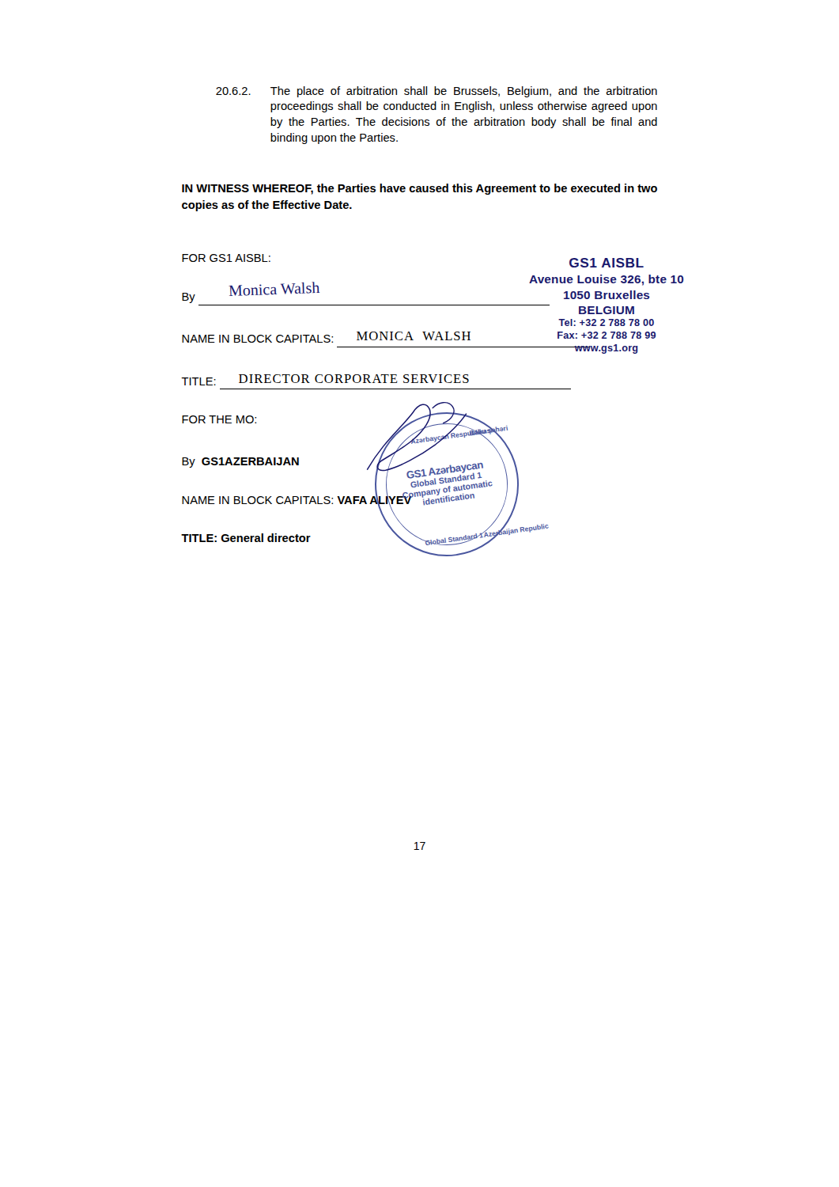20.6.2.
The place of arbitration shall be Brussels, Belgium, and the arbitration proceedings shall be conducted in English, unless otherwise agreed upon by the Parties. The decisions of the arbitration body shall be final and binding upon the Parties.
IN WITNESS WHEREOF, the Parties have caused this Agreement to be executed in two copies as of the Effective Date.
GS1 AISBL
Avenue Louise 326, bte 10
1050 Bruxelles
BELGIUM
Tel: +32 2 788 78 00
Fax: +32 2 788 78 99
www.gs1.org
FOR GS1 AISBL:
By Monica Walsh
NAME IN BLOCK CAPITALS: MONICA WALSH
TITLE: DIRECTOR CORPORATE SERVICES
FOR THE MO:
Azərbaycan Respublikası Baku şəhəri Azerbaijan Republic Global Standard 1
GS1 Azərbaycan
Global Standard 1
Company of automatic identification
By GS1AZERBAIJAN
NAME IN BLOCK CAPITALS: VAFA ALIYEV
TITLE: General director
17